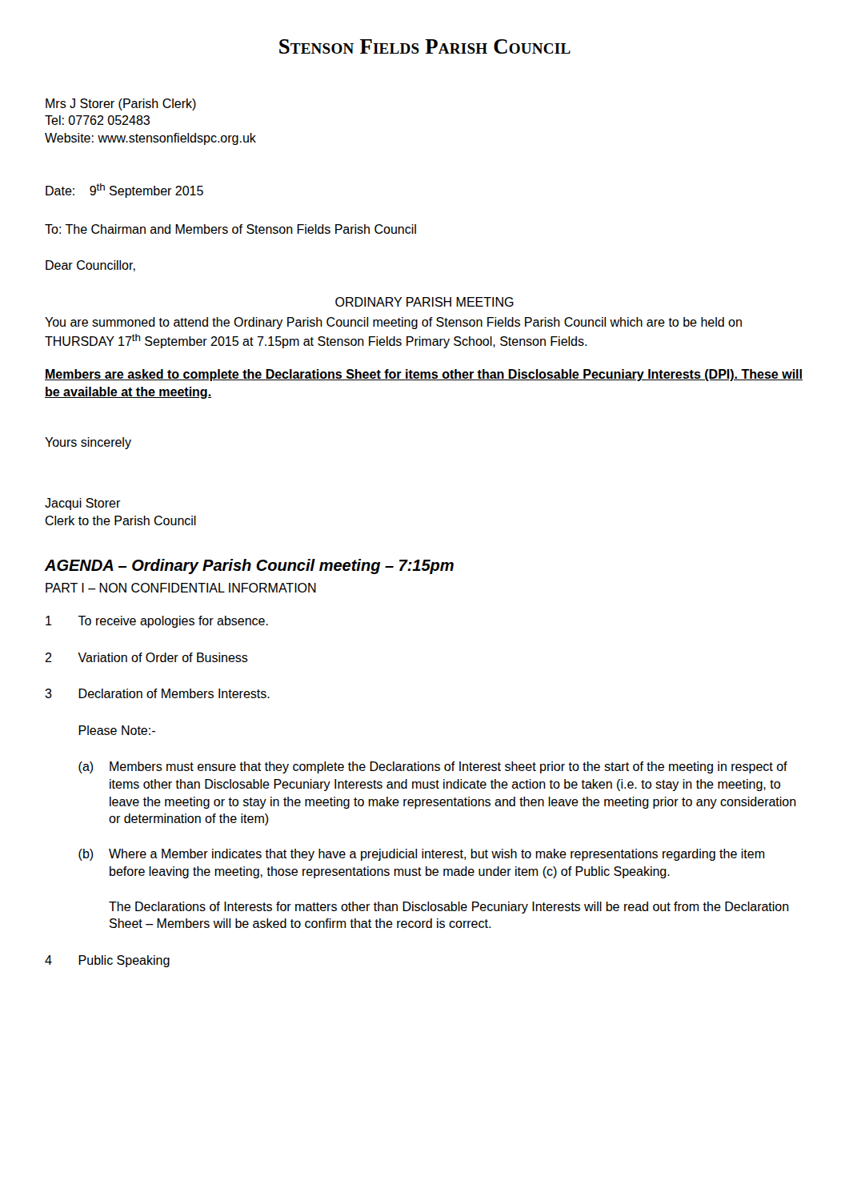Stenson Fields Parish Council
Mrs J Storer (Parish Clerk)
Tel: 07762 052483
Website: www.stensonfieldspc.org.uk
Date: 9th September 2015
To: The Chairman and Members of Stenson Fields Parish Council
Dear Councillor,
Ordinary Parish Meeting
You are summoned to attend the Ordinary Parish Council meeting of Stenson Fields Parish Council which are to be held on THURSDAY 17th September 2015 at 7.15pm at Stenson Fields Primary School, Stenson Fields.
Members are asked to complete the Declarations Sheet for items other than Disclosable Pecuniary Interests (DPI). These will be available at the meeting.
Yours sincerely
Jacqui Storer
Clerk to the Parish Council
AGENDA – Ordinary Parish Council meeting – 7:15pm
Part I – Non Confidential Information
1 To receive apologies for absence.
2 Variation of Order of Business
3 Declaration of Members Interests.
Please Note:-
(a) Members must ensure that they complete the Declarations of Interest sheet prior to the start of the meeting in respect of items other than Disclosable Pecuniary Interests and must indicate the action to be taken (i.e. to stay in the meeting, to leave the meeting or to stay in the meeting to make representations and then leave the meeting prior to any consideration or determination of the item)
(b) Where a Member indicates that they have a prejudicial interest, but wish to make representations regarding the item before leaving the meeting, those representations must be made under item (c) of Public Speaking.
The Declarations of Interests for matters other than Disclosable Pecuniary Interests will be read out from the Declaration Sheet – Members will be asked to confirm that the record is correct.
4 Public Speaking